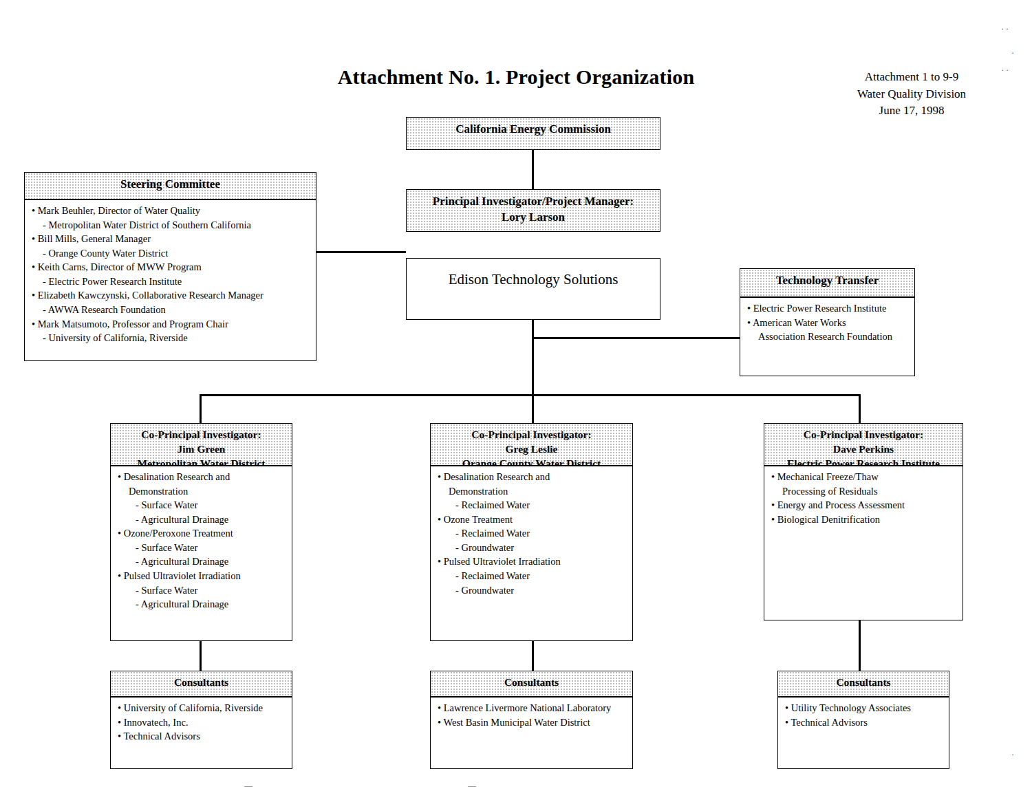Attachment No. 1. Project Organization
Attachment 1 to 9-9
Water Quality Division
June 17, 1998
California Energy Commission
Principal Investigator/Project Manager:
Lory Larson
Edison Technology Solutions
Steering Committee
• Mark Beuhler, Director of Water Quality
- Metropolitan Water District of Southern California
• Bill Mills, General Manager
- Orange County Water District
• Keith Carns, Director of MWW Program
- Electric Power Research Institute
• Elizabeth Kawczynski, Collaborative Research Manager
- AWWA Research Foundation
• Mark Matsumoto, Professor and Program Chair
- University of California, Riverside
Technology Transfer
• Electric Power Research Institute
• American Water Works
Association Research Foundation
Co-Principal Investigator:
Jim Green
Metropolitan Water District
• Desalination Research and
Demonstration
- Surface Water
- Agricultural Drainage
• Ozone/Peroxone Treatment
- Surface Water
- Agricultural Drainage
• Pulsed Ultraviolet Irradiation
- Surface Water
- Agricultural Drainage
Co-Principal Investigator:
Greg Leslie
Orange County Water District
• Desalination Research and
Demonstration
- Reclaimed Water
• Ozone Treatment
- Reclaimed Water
- Groundwater
• Pulsed Ultraviolet Irradiation
- Reclaimed Water
- Groundwater
Co-Principal Investigator:
Dave Perkins
Electric Power Research Institute
• Mechanical Freeze/Thaw
Processing of Residuals
• Energy and Process Assessment
• Biological Denitrification
Consultants
• University of California, Riverside
• Innovatech, Inc.
• Technical Advisors
Consultants
• Lawrence Livermore National Laboratory
• West Basin Municipal Water District
Consultants
• Utility Technology Associates
• Technical Advisors
· ·
·
· ·
·
—
—